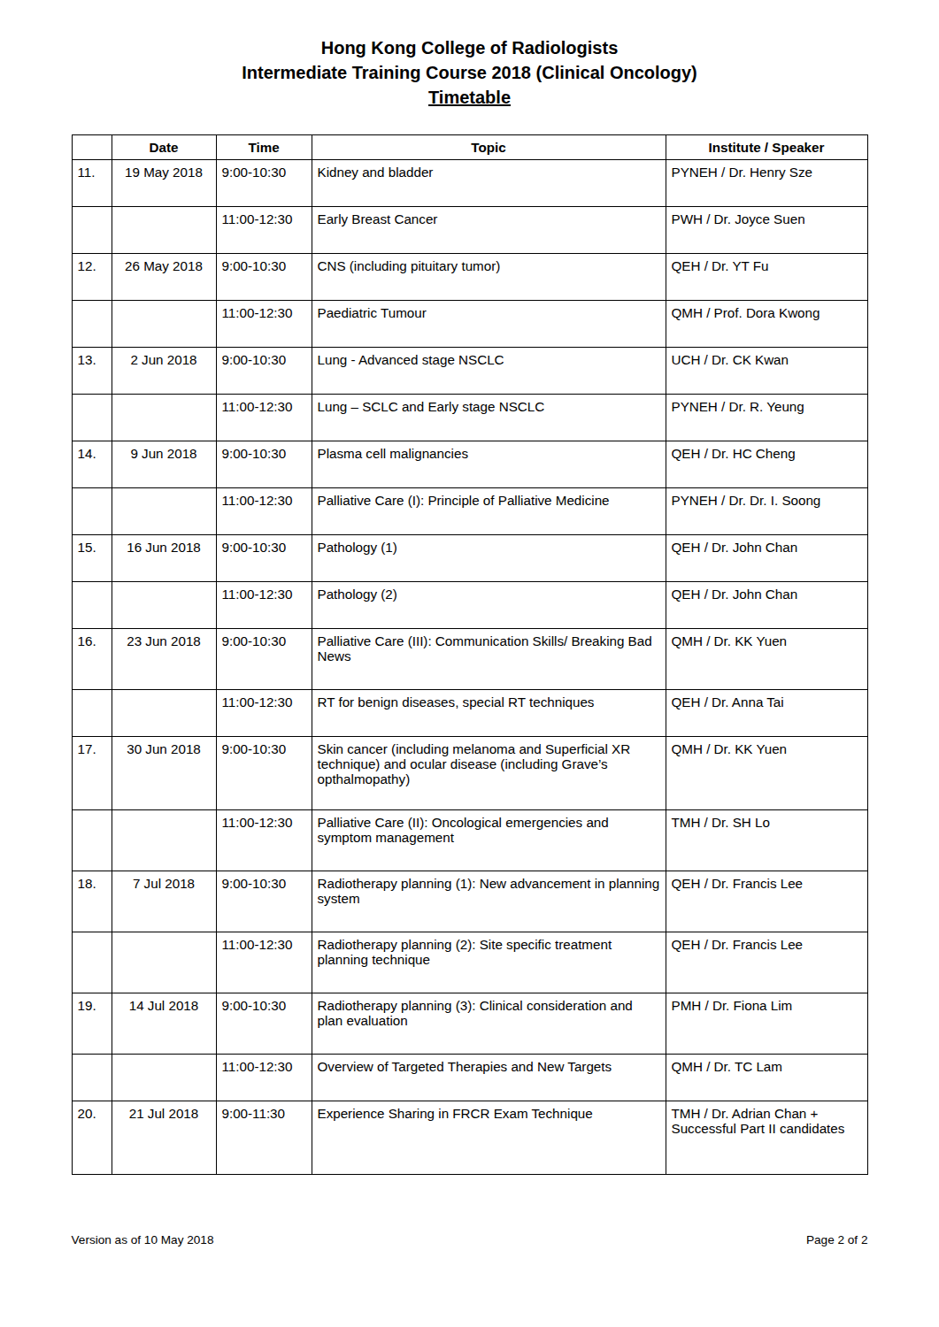Hong Kong College of Radiologists
Intermediate Training Course 2018 (Clinical Oncology)
Timetable
| | Date | Time | Topic | Institute / Speaker |
| --- | --- | --- | --- | --- |
| 11. | 19 May 2018 | 9:00-10:30 | Kidney and bladder | PYNEH / Dr. Henry Sze |
| | | 11:00-12:30 | Early Breast Cancer | PWH / Dr. Joyce Suen |
| 12. | 26 May 2018 | 9:00-10:30 | CNS (including pituitary tumor) | QEH / Dr. YT Fu |
| | | 11:00-12:30 | Paediatric Tumour | QMH / Prof. Dora Kwong |
| 13. | 2 Jun 2018 | 9:00-10:30 | Lung - Advanced stage NSCLC | UCH / Dr. CK Kwan |
| | | 11:00-12:30 | Lung – SCLC and Early stage NSCLC | PYNEH / Dr. R. Yeung |
| 14. | 9 Jun 2018 | 9:00-10:30 | Plasma cell malignancies | QEH / Dr. HC Cheng |
| | | 11:00-12:30 | Palliative Care (I): Principle of Palliative Medicine | PYNEH / Dr. Dr. I. Soong |
| 15. | 16 Jun 2018 | 9:00-10:30 | Pathology (1) | QEH / Dr. John Chan |
| | | 11:00-12:30 | Pathology (2) | QEH / Dr. John Chan |
| 16. | 23 Jun 2018 | 9:00-10:30 | Palliative Care (III): Communication Skills/ Breaking Bad News | QMH / Dr. KK Yuen |
| | | 11:00-12:30 | RT for benign diseases, special RT techniques | QEH / Dr. Anna Tai |
| 17. | 30 Jun 2018 | 9:00-10:30 | Skin cancer (including melanoma and Superficial XR technique) and ocular disease (including Grave’s opthalmopathy) | QMH / Dr. KK Yuen |
| | | 11:00-12:30 | Palliative Care (II): Oncological emergencies and symptom management | TMH / Dr. SH Lo |
| 18. | 7 Jul 2018 | 9:00-10:30 | Radiotherapy planning (1): New advancement in planning system | QEH / Dr. Francis Lee |
| | | 11:00-12:30 | Radiotherapy planning (2): Site specific treatment planning technique | QEH / Dr. Francis Lee |
| 19. | 14 Jul 2018 | 9:00-10:30 | Radiotherapy planning (3): Clinical consideration and plan evaluation | PMH / Dr. Fiona Lim |
| | | 11:00-12:30 | Overview of Targeted Therapies and New Targets | QMH / Dr. TC Lam |
| 20. | 21 Jul 2018 | 9:00-11:30 | Experience Sharing in FRCR Exam Technique | TMH / Dr. Adrian Chan + Successful Part II candidates |
Version as of 10 May 2018 Page 2 of 2